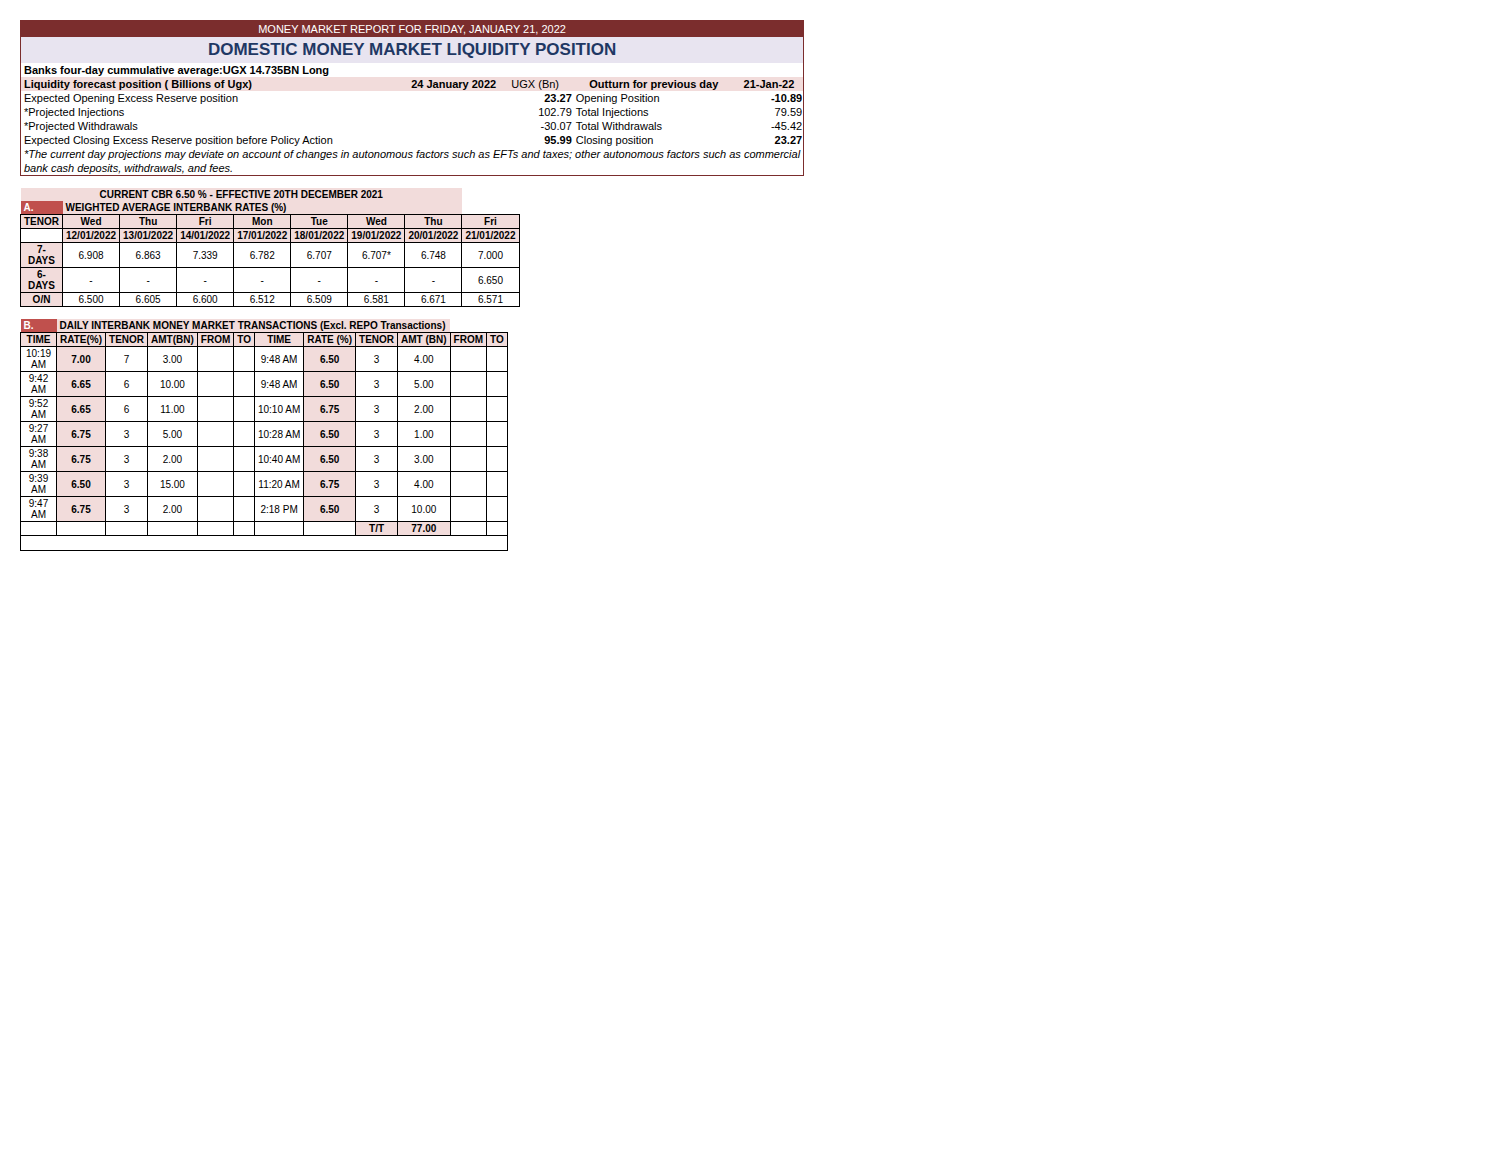| MONEY MARKET REPORT FOR FRIDAY, JANUARY 21, 2022 |
| DOMESTIC MONEY MARKET LIQUIDITY POSITION |
| Banks four-day cummulative average:UGX 14.735BN Long |
| Liquidity forecast position ( Billions of Ugx) | 24 January 2022 | UGX (Bn) | Outturn for previous day | 21-Jan-22 |
| Expected Opening Excess Reserve position | | 23.27 | Opening Position | -10.89 |
| *Projected Injections | | 102.79 | Total Injections | 79.59 |
| *Projected Withdrawals | | -30.07 | Total Withdrawals | -45.42 |
| Expected Closing Excess Reserve position before Policy Action | | 95.99 | Closing position | 23.27 |
| *The current day projections may deviate on account of changes in autonomous factors such as EFTs and taxes; other autonomous factors such as commercial |
| bank cash deposits, withdrawals, and fees. |
| CURRENT CBR 6.50 % - EFFECTIVE 20TH DECEMBER 2021 |
| A. | WEIGHTED AVERAGE INTERBANK RATES (%) |
| TENOR | Wed | Thu | Fri | Mon | Tue | Wed | Thu | Fri |
| | 12/01/2022 | 13/01/2022 | 14/01/2022 | 17/01/2022 | 18/01/2022 | 19/01/2022 | 20/01/2022 | 21/01/2022 |
| 7-DAYS | 6.908 | 6.863 | 7.339 | 6.782 | 6.707 | 6.707* | 6.748 | 7.000 |
| 6-DAYS | - | - | - | - | - | - | - | 6.650 |
| O/N | 6.500 | 6.605 | 6.600 | 6.512 | 6.509 | 6.581 | 6.671 | 6.571 |
| B. | DAILY INTERBANK MONEY MARKET TRANSACTIONS (Excl. REPO Transactions) |
| TIME | RATE(%) | TENOR | AMT(BN) | FROM | TO | TIME | RATE (%) | TENOR | AMT (BN) | FROM | TO |
| 10:19 AM | 7.00 | 7 | 3.00 | | | 9:48 AM | 6.50 | 3 | 4.00 | | |
| 9:42 AM | 6.65 | 6 | 10.00 | | | 9:48 AM | 6.50 | 3 | 5.00 | | |
| 9:52 AM | 6.65 | 6 | 11.00 | | | 10:10 AM | 6.75 | 3 | 2.00 | | |
| 9:27 AM | 6.75 | 3 | 5.00 | | | 10:28 AM | 6.50 | 3 | 1.00 | | |
| 9:38 AM | 6.75 | 3 | 2.00 | | | 10:40 AM | 6.50 | 3 | 3.00 | | |
| 9:39 AM | 6.50 | 3 | 15.00 | | | 11:20 AM | 6.75 | 3 | 4.00 | | |
| 9:47 AM | 6.75 | 3 | 2.00 | | | 2:18 PM | 6.50 | 3 | 10.00 | | |
| | | | | | | | | T/T | 77.00 | | |